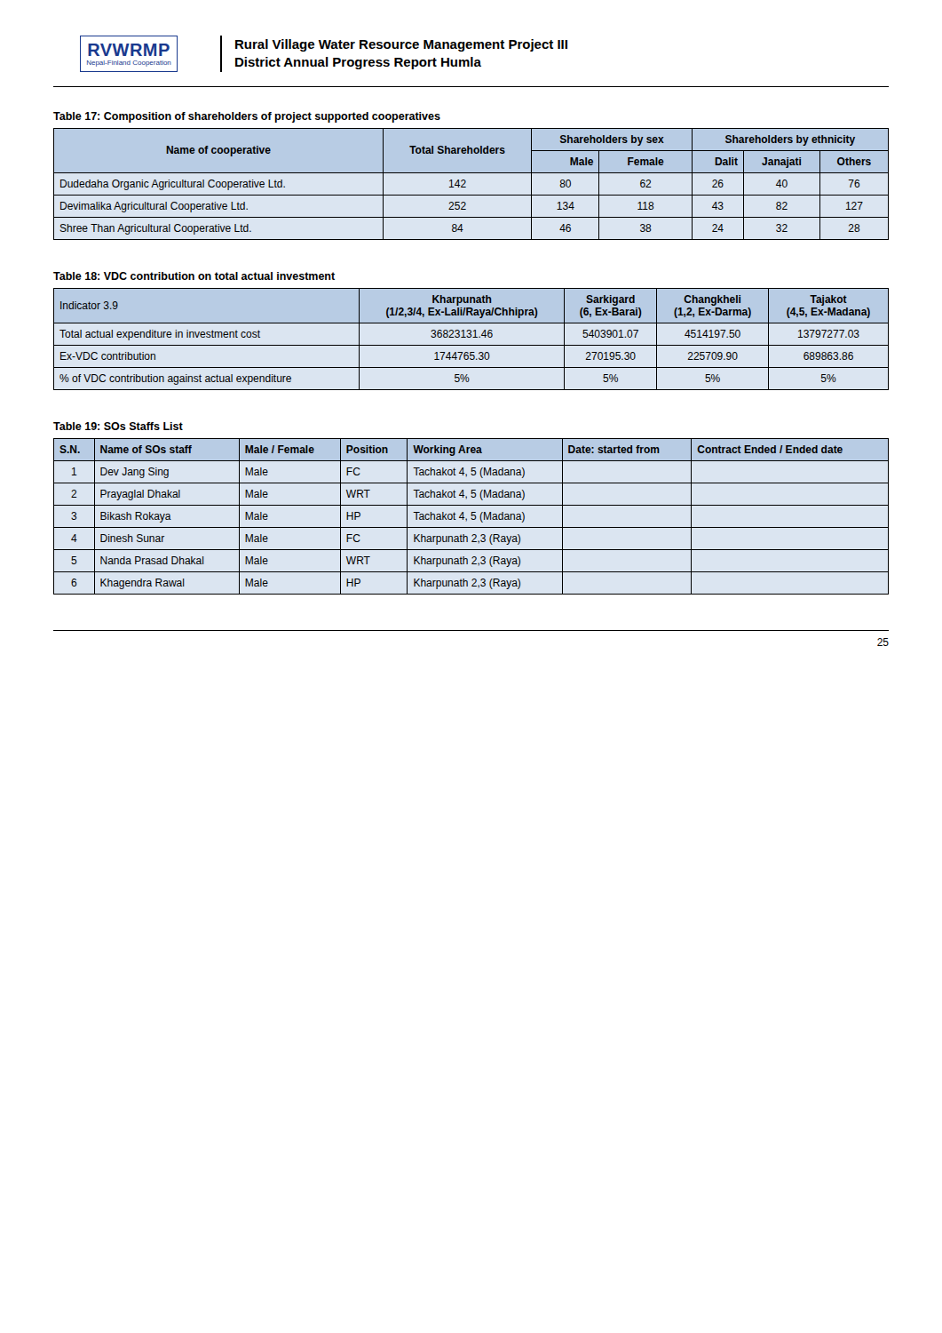RVWRMP
Nepal-Finland Cooperation
Rural Village Water Resource Management Project III
District Annual Progress Report Humla
Table 17: Composition of shareholders of project supported cooperatives
| Name of cooperative | Total Shareholders | Shareholders by sex | Shareholders by ethnicity |
| --- | --- | --- | --- |
| Male | Female | Dalit | Janajati | Others |
| Dudedaha Organic Agricultural Cooperative Ltd. | 142 | 80 | 62 | 26 | 40 | 76 |
| Devimalika Agricultural Cooperative Ltd. | 252 | 134 | 118 | 43 | 82 | 127 |
| Shree Than Agricultural Cooperative Ltd. | 84 | 46 | 38 | 24 | 32 | 28 |
Table 18: VDC contribution on total actual investment
| Indicator 3.9 | Kharpunath (1/2,3/4, Ex-Lali/Raya/Chhipra) | Sarkigard (6, Ex-Barai) | Changkheli (1,2, Ex-Darma) | Tajakot (4,5, Ex-Madana) |
| --- | --- | --- | --- | --- |
| Total actual expenditure in investment cost | 36823131.46 | 5403901.07 | 4514197.50 | 13797277.03 |
| Ex-VDC contribution | 1744765.30 | 270195.30 | 225709.90 | 689863.86 |
| % of VDC contribution against actual expenditure | 5% | 5% | 5% | 5% |
Table 19: SOs Staffs List
| S.N. | Name of SOs staff | Male / Female | Position | Working Area | Date: started from | Contract Ended / Ended date |
| --- | --- | --- | --- | --- | --- | --- |
| 1 | Dev Jang Sing | Male | FC | Tachakot 4, 5 (Madana) | | |
| 2 | Prayaglal Dhakal | Male | WRT | Tachakot 4, 5 (Madana) | | |
| 3 | Bikash Rokaya | Male | HP | Tachakot 4, 5 (Madana) | | |
| 4 | Dinesh Sunar | Male | FC | Kharpunath 2,3 (Raya) | | |
| 5 | Nanda Prasad Dhakal | Male | WRT | Kharpunath 2,3 (Raya) | | |
| 6 | Khagendra Rawal | Male | HP | Kharpunath 2,3 (Raya) | | |
25